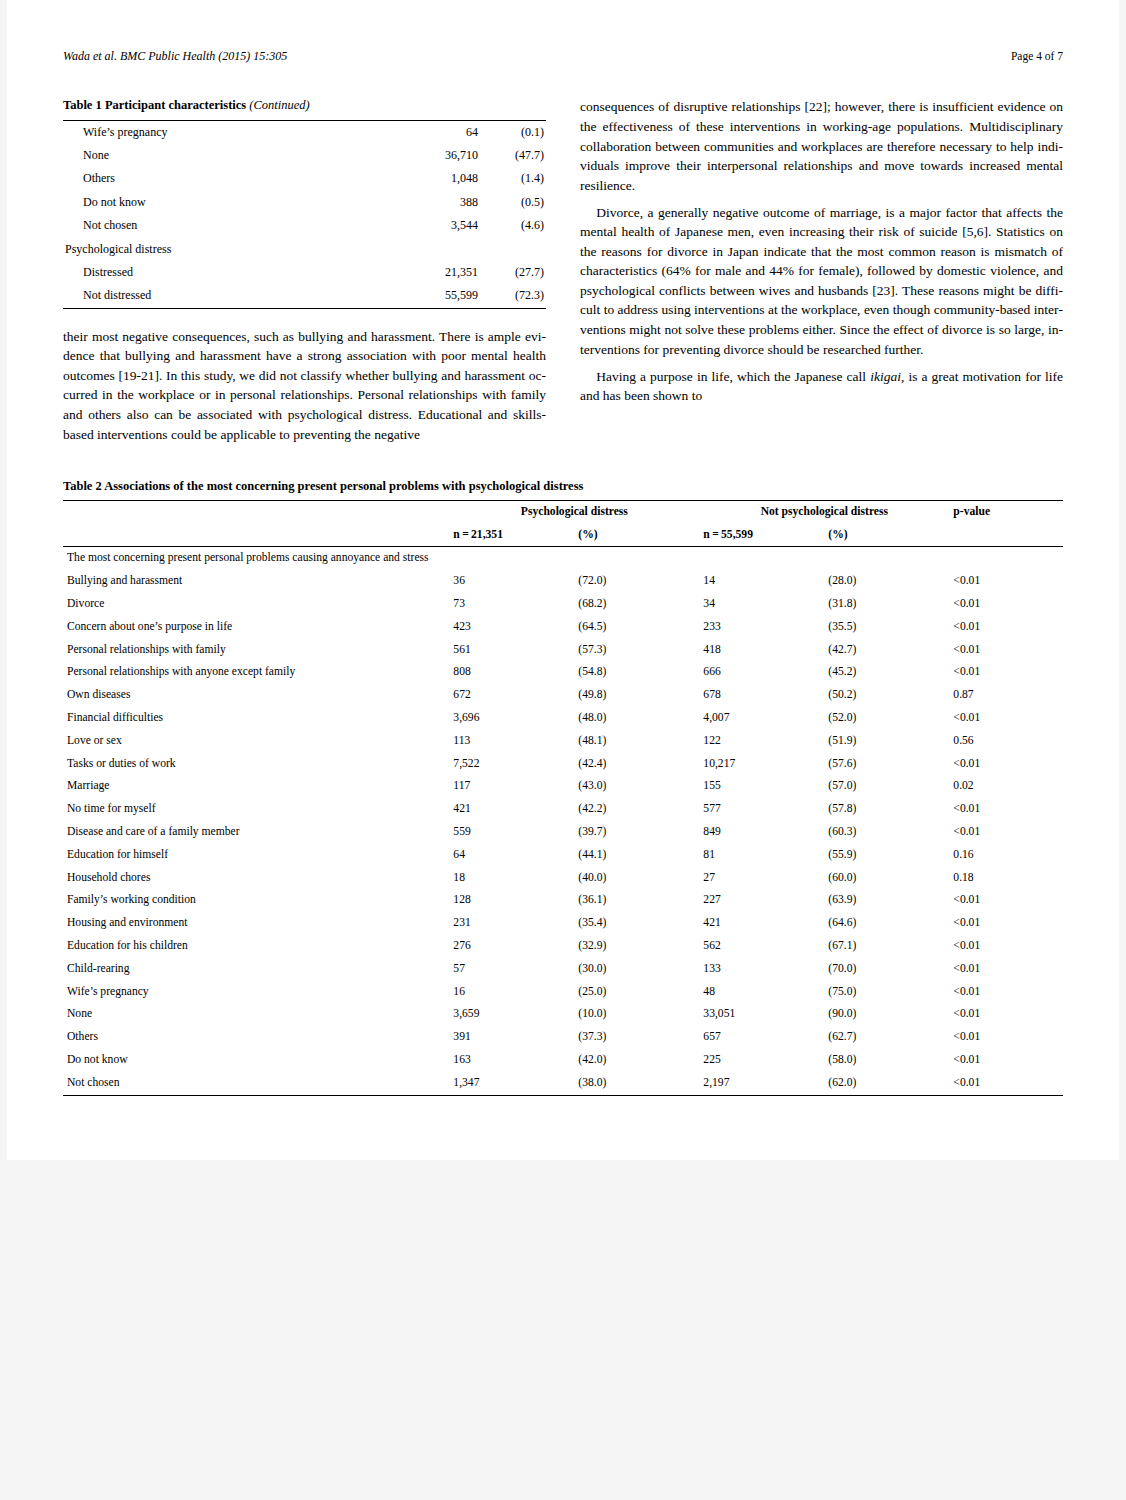Wada et al. BMC Public Health (2015) 15:305
Page 4 of 7
Table 1 Participant characteristics (Continued)
| Wife’s pregnancy | 64 | (0.1) |
| None | 36,710 | (47.7) |
| Others | 1,048 | (1.4) |
| Do not know | 388 | (0.5) |
| Not chosen | 3,544 | (4.6) |
| Psychological distress | | |
| Distressed | 21,351 | (27.7) |
| Not distressed | 55,599 | (72.3) |
their most negative consequences, such as bullying and harassment. There is ample evidence that bullying and harassment have a strong association with poor mental health outcomes [19-21]. In this study, we did not classify whether bullying and harassment occurred in the workplace or in personal relationships. Personal relationships with family and others also can be associated with psychological distress. Educational and skills-based interventions could be applicable to preventing the negative
consequences of disruptive relationships [22]; however, there is insufficient evidence on the effectiveness of these interventions in working-age populations. Multidisciplinary collaboration between communities and workplaces are therefore necessary to help individuals improve their interpersonal relationships and move towards increased mental resilience.
Divorce, a generally negative outcome of marriage, is a major factor that affects the mental health of Japanese men, even increasing their risk of suicide [5,6]. Statistics on the reasons for divorce in Japan indicate that the most common reason is mismatch of characteristics (64% for male and 44% for female), followed by domestic violence, and psychological conflicts between wives and husbands [23]. These reasons might be difficult to address using interventions at the workplace, even though community-based interventions might not solve these problems either. Since the effect of divorce is so large, interventions for preventing divorce should be researched further.
Having a purpose in life, which the Japanese call ikigai, is a great motivation for life and has been shown to
Table 2 Associations of the most concerning present personal problems with psychological distress
| | Psychological distress | Not psychological distress | p-value |
| --- | --- | --- | --- |
| | n = 21,351 | (%) | n = 55,599 | (%) | |
| The most concerning present personal problems causing annoyance and stress |
| Bullying and harassment | 36 | (72.0) | 14 | (28.0) | <0.01 |
| Divorce | 73 | (68.2) | 34 | (31.8) | <0.01 |
| Concern about one’s purpose in life | 423 | (64.5) | 233 | (35.5) | <0.01 |
| Personal relationships with family | 561 | (57.3) | 418 | (42.7) | <0.01 |
| Personal relationships with anyone except family | 808 | (54.8) | 666 | (45.2) | <0.01 |
| Own diseases | 672 | (49.8) | 678 | (50.2) | 0.87 |
| Financial difficulties | 3,696 | (48.0) | 4,007 | (52.0) | <0.01 |
| Love or sex | 113 | (48.1) | 122 | (51.9) | 0.56 |
| Tasks or duties of work | 7,522 | (42.4) | 10,217 | (57.6) | <0.01 |
| Marriage | 117 | (43.0) | 155 | (57.0) | 0.02 |
| No time for myself | 421 | (42.2) | 577 | (57.8) | <0.01 |
| Disease and care of a family member | 559 | (39.7) | 849 | (60.3) | <0.01 |
| Education for himself | 64 | (44.1) | 81 | (55.9) | 0.16 |
| Household chores | 18 | (40.0) | 27 | (60.0) | 0.18 |
| Family’s working condition | 128 | (36.1) | 227 | (63.9) | <0.01 |
| Housing and environment | 231 | (35.4) | 421 | (64.6) | <0.01 |
| Education for his children | 276 | (32.9) | 562 | (67.1) | <0.01 |
| Child-rearing | 57 | (30.0) | 133 | (70.0) | <0.01 |
| Wife’s pregnancy | 16 | (25.0) | 48 | (75.0) | <0.01 |
| None | 3,659 | (10.0) | 33,051 | (90.0) | <0.01 |
| Others | 391 | (37.3) | 657 | (62.7) | <0.01 |
| Do not know | 163 | (42.0) | 225 | (58.0) | <0.01 |
| Not chosen | 1,347 | (38.0) | 2,197 | (62.0) | <0.01 |